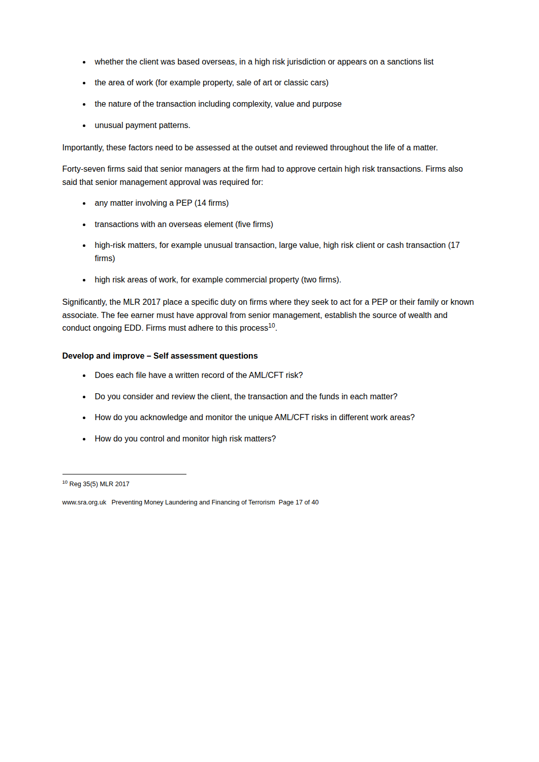whether the client was based overseas, in a high risk jurisdiction or appears on a sanctions list
the area of work (for example property, sale of art or classic cars)
the nature of the transaction including complexity, value and purpose
unusual payment patterns.
Importantly, these factors need to be assessed at the outset and reviewed throughout the life of a matter.
Forty-seven firms said that senior managers at the firm had to approve certain high risk transactions. Firms also said that senior management approval was required for:
any matter involving a PEP (14 firms)
transactions with an overseas element (five firms)
high-risk matters, for example unusual transaction, large value, high risk client or cash transaction (17 firms)
high risk areas of work, for example commercial property (two firms).
Significantly, the MLR 2017 place a specific duty on firms where they seek to act for a PEP or their family or known associate. The fee earner must have approval from senior management, establish the source of wealth and conduct ongoing EDD. Firms must adhere to this process10.
Develop and improve – Self assessment questions
Does each file have a written record of the AML/CFT risk?
Do you consider and review the client, the transaction and the funds in each matter?
How do you acknowledge and monitor the unique AML/CFT risks in different work areas?
How do you control and monitor high risk matters?
10 Reg 35(5) MLR 2017
www.sra.org.uk Preventing Money Laundering and Financing of Terrorism Page 17 of 40